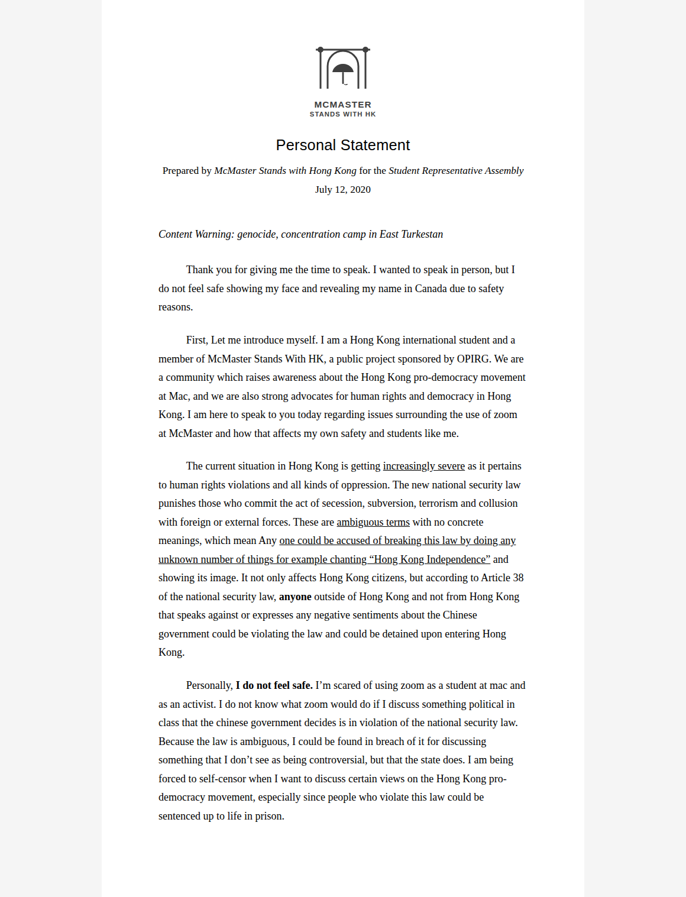MCMASTER
STANDS WITH HK
Personal Statement
Prepared by McMaster Stands with Hong Kong for the Student Representative Assembly
July 12, 2020
Content Warning: genocide, concentration camp in East Turkestan
Thank you for giving me the time to speak. I wanted to speak in person, but I do not feel safe showing my face and revealing my name in Canada due to safety reasons.
First, Let me introduce myself. I am a Hong Kong international student and a member of McMaster Stands With HK, a public project sponsored by OPIRG. We are a community which raises awareness about the Hong Kong pro-democracy movement at Mac, and we are also strong advocates for human rights and democracy in Hong Kong. I am here to speak to you today regarding issues surrounding the use of zoom at McMaster and how that affects my own safety and students like me.
The current situation in Hong Kong is getting increasingly severe as it pertains to human rights violations and all kinds of oppression. The new national security law punishes those who commit the act of secession, subversion, terrorism and collusion with foreign or external forces. These are ambiguous terms with no concrete meanings, which mean Any one could be accused of breaking this law by doing any unknown number of things for example chanting “Hong Kong Independence” and showing its image. It not only affects Hong Kong citizens, but according to Article 38 of the national security law, anyone outside of Hong Kong and not from Hong Kong that speaks against or expresses any negative sentiments about the Chinese government could be violating the law and could be detained upon entering Hong Kong.
Personally, I do not feel safe. I’m scared of using zoom as a student at mac and as an activist. I do not know what zoom would do if I discuss something political in class that the chinese government decides is in violation of the national security law. Because the law is ambiguous, I could be found in breach of it for discussing something that I don’t see as being controversial, but that the state does. I am being forced to self-censor when I want to discuss certain views on the Hong Kong pro-democracy movement, especially since people who violate this law could be sentenced up to life in prison.